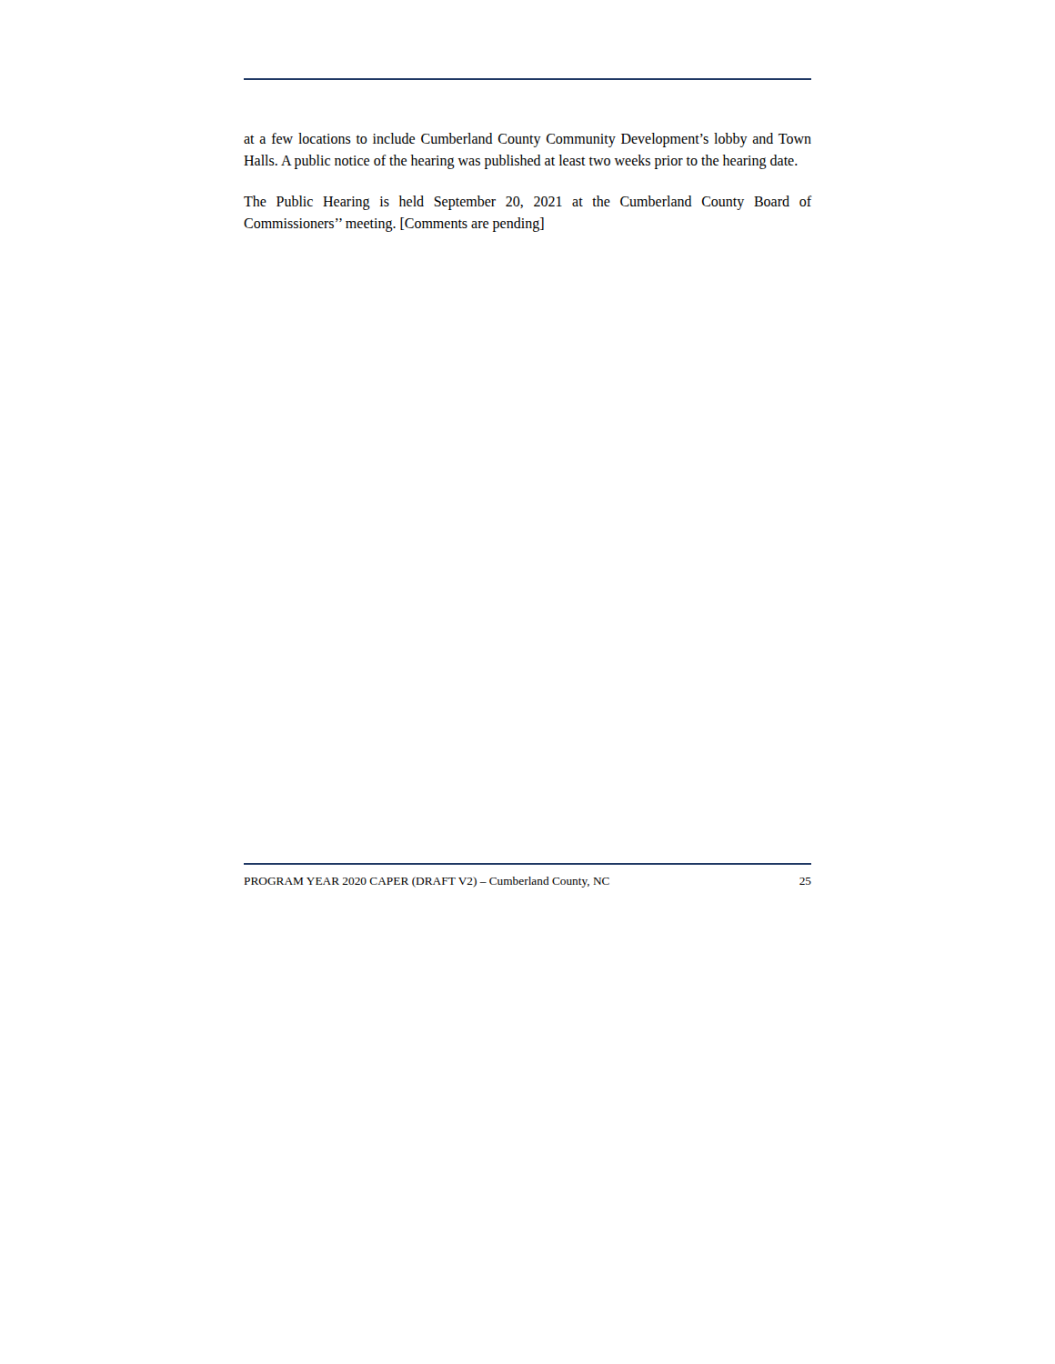at a few locations to include Cumberland County Community Development’s lobby and Town Halls. A public notice of the hearing was published at least two weeks prior to the hearing date.
The Public Hearing is held September 20, 2021 at the Cumberland County Board of Commissioners’’ meeting. [Comments are pending]
PROGRAM YEAR 2020 CAPER (DRAFT V2) – Cumberland County, NC
25